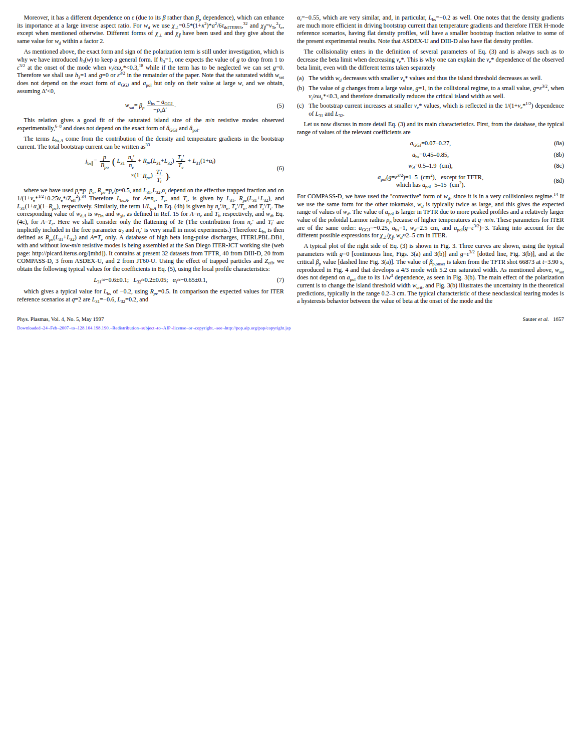Moreover, it has a different dependence on ε (due to its β rather than βp dependence), which can enhance its importance at a large inverse aspect ratio. For wd we use χ⊥=0.5*(1+κ2)*a2/6τthITER93,32 and χ∥=vTe2τe, except when mentioned otherwise. Different forms of χ⊥ and χ∥ have been used and they give about the same value for wd within a factor 2.
As mentioned above, the exact form and sign of the polarization term is still under investigation, which is why we have introduced h3(w) to keep a general form. If h3=1, one expects the value of g to drop from 1 to ε3/2 at the onset of the mode when νi/εωe*<0.3,18 while if the term has to be neglected we can set g=0. Therefore we shall use h3=1 and g=0 or ε3/2 in the remainder of the paper. Note that the saturated width wsat does not depend on the exact form of aGGJ and apol but only on their value at large w, and we obtain, assuming Δ′<0,
wsat= βp abs − aGGJ−ρs Δ′. (5)
This relation gives a good fit of the saturated island size of the m/n resistive modes observed experimentally,6–8 and does not depend on the exact form of âGGJ and âpol.
The terms Lbs,A come from the contribution of the density and temperature gradients in the bootstrap current. The total bootstrap current can be written as33
jbs∥= pBpo ( L31 ne′ne + Rpe(L31+L32) Te′Te + L31(1+αi) ×(1−Rpe) Ti′Ti ), (6)
where we have used pi=p−pe, Rpe=pe/p≈0.5, and L31,L32,αi depend on the effective trapped fraction and on 1/(1+νe*1/2+0.25νe*/Zeff2).34 Therefore Lbs,A, for A=ne, Te, and Ti, is given by L31, Rpe(L31+L32), and L31(1+αi)(1−Rpe), respectively. Similarly, the term 1/Lp,A in Eq. (4b) is given by ne′/ne, Te′/Te, and Ti′/Ti. The corresponding value of wd,A is wDn and wχi, as defined in Ref. 15 for A=ne and Ti, respectively, and wd, Eq. (4c), for A=Te. Here we shall consider only the flattening of Te (The contribution from ne′ and Ti′ are implicitly included in the free parameter a2 and ne′ is very small in most experiments.) Therefore Lbs is then defined as Rpe(L31+L32) and A=Te only. A database of high beta long-pulse discharges, ITERLPBL.DB1, with and without low-m/n resistive modes is being assembled at the San Diego ITER-JCT working site (web page: http://picard.iterus.org/[mhd]). It contains at present 32 datasets from TFTR, 40 from DIII-D, 20 from COMPASS-D, 3 from ASDEX-U, and 2 from JT60-U. Using the effect of trapped particles and Zeff, we obtain the following typical values for the coefficients in Eq. (5), using the local profile characteristics:
L31≈−0.6±0.1; L32≈0.2±0.05; αi≈−0.65±0.1, (7)
which gives a typical value for Lbs of −0.2, using Rpe=0.5. In comparison the expected values for ITER reference scenarios at q=2 are L31=−0.6, L32=0.2, and
αi=−0.55, which are very similar, and, in particular, Lbs=−0.2 as well. One notes that the density gradients are much more efficient in driving bootstrap current than temperature gradients and therefore ITER H-mode reference scenarios, having flat density profiles, will have a smaller bootstrap fraction relative to some of the present experimental results. Note that ASDEX-U and DIII-D also have flat density profiles.
The collisionality enters in the definition of several parameters of Eq. (3) and is always such as to decrease the beta limit when decreasing νe*. This is why one can explain the νe* dependence of the observed beta limit, even with the different terms taken separately
(a)
The width wd decreases with smaller νe* values and thus the island threshold decreases as well.
(b)
The value of g changes from a large value, g=1, in the collisional regime, to a small value, g=ε3/2, when νi/εωe*<0.3, and therefore dramatically reduces the critical island width as well.
(c)
The bootstrap current increases at smaller νe* values, which is reflected in the 1/(1+νe*1/2) dependence of L31 and L32.
Let us now discuss in more detail Eq. (3) and its main characteristics. First, from the database, the typical range of values of the relevant coefficients are
aGGJ=0.07–0.27, (8a)
abs=0.45–0.85, (8b)
wd=0.5–1.9 (cm), (8c)
apol(g=ε3/2)=1–5 (cm2), except for TFTR, which has apol=5–15 (cm2). (8d)
For COMPASS-D, we have used the ''convective'' form of wd, since it is in a very collisionless regime.14 If we use the same form for the other tokamaks, wd is typically twice as large, and this gives the expected range of values of wd. The value of apol is larger in TFTR due to more peaked profiles and a relatively larger value of the poloidal Larmor radius ρp because of higher temperatures at q=m/n. These parameters for ITER are of the same order: aGGJ=−0.25, abs=1, wd=2.5 cm, and apol(g=ε3/2)=3. Taking into account for the different possible expressions for χ⊥/χ∥, wd≈2–5 cm in ITER.
A typical plot of the right side of Eq. (3) is shown in Fig. 3. Three curves are shown, using the typical parameters with g=0 [continuous line, Figs. 3(a) and 3(b)] and g=ε3/2 [dotted line, Fig. 3(b)], and at the critical βp value [dashed line Fig. 3(a)]. The value of βp,onset is taken from the TFTR shot 66873 at t=3.90 s, reproduced in Fig. 4 and that develops a 4/3 mode with 5.2 cm saturated width. As mentioned above, wsat does not depend on apol due to its 1/w3 dependence, as seen in Fig. 3(b). The main effect of the polarization current is to change the island threshold width wcrit, and Fig. 3(b) illustrates the uncertainty in the theoretical predictions, typically in the range 0.2–3 cm. The typical characteristic of these neoclassical tearing modes is a hysteresis behavior between the value of beta at the onset of the mode and the
Phys. Plasmas, Vol. 4, No. 5, May 1997
Sauter et al. 1657
Downloaded¬24¬Feb¬2007¬to¬128.104.198.190.¬Redistribution¬subject¬to¬AIP¬license¬or¬copyright,¬see¬http://pop.aip.org/pop/copyright.jsp